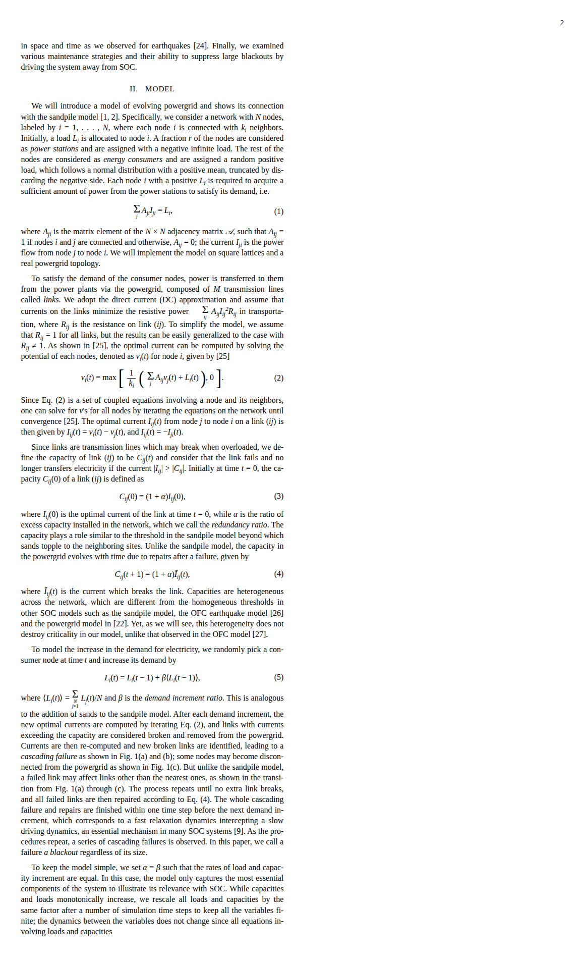2
in space and time as we observed for earthquakes [24]. Finally, we examined various maintenance strategies and their ability to suppress large blackouts by driving the system away from SOC.
II. Model
We will introduce a model of evolving powergrid and shows its connection with the sandpile model [1, 2]. Specifically, we consider a network with N nodes, labeled by i = 1, . . . , N, where each node i is connected with ki neighbors. Initially, a load Li is allocated to node i. A fraction r of the nodes are considered as power stations and are assigned with a negative infinite load. The rest of the nodes are considered as energy consumers and are assigned a random positive load, which follows a normal distribution with a positive mean, truncated by discarding the negative side. Each node i with a positive Li is required to acquire a sufficient amount of power from the power stations to satisfy its demand, i.e.
Σj AjiIji = Li, (1)
where Aji is the matrix element of the N × N adjacency matrix 𝒜, such that Aij = 1 if nodes i and j are connected and otherwise, Aij = 0; the current Iji is the power flow from node j to node i. We will implement the model on square lattices and a real powergrid topology.
To satisfy the demand of the consumer nodes, power is transferred to them from the power plants via the powergrid, composed of M transmission lines called links. We adopt the direct current (DC) approximation and assume that currents on the links minimize the resistive power Σij AijIij2Rij in transportation, where Rij is the resistance on link (ij). To simplify the model, we assume that Rij = 1 for all links, but the results can be easily generalized to the case with Rij ≠ 1. As shown in [25], the optimal current can be computed by solving the potential of each nodes, denoted as vi(t) for node i, given by [25]
vi(t) = max [ 1 ki ( Σj Aijvj(t) + Li(t) ), 0 ]. (2)
Since Eq. (2) is a set of coupled equations involving a node and its neighbors, one can solve for v's for all nodes by iterating the equations on the network until convergence [25]. The optimal current Iij(t) from node j to node i on a link (ij) is then given by Iij(t) = vi(t) − vj(t), and Iij(t) = −Iji(t).
Since links are transmission lines which may break when overloaded, we define the capacity of link (ij) to be Cij(t) and consider that the link fails and no longer transfers electricity if the current |Iij| > |Cij|. Initially at time t = 0, the capacity Cij(0) of a link (ij) is defined as
Cij(0) = (1 + α)Iij(0), (3)
where Iij(0) is the optimal current of the link at time t = 0, while α is the ratio of excess capacity installed in the network, which we call the redundancy ratio. The capacity plays a role similar to the threshold in the sandpile model beyond which sands topple to the neighboring sites. Unlike the sandpile model, the capacity in the powergrid evolves with time due to repairs after a failure, given by
Cij(t + 1) = (1 + α)Ĩij(t), (4)
where Ĩij(t) is the current which breaks the link. Capacities are heterogeneous across the network, which are different from the homogeneous thresholds in other SOC models such as the sandpile model, the OFC earthquake model [26] and the powergrid model in [22]. Yet, as we will see, this heterogeneity does not destroy criticality in our model, unlike that observed in the OFC model [27].
To model the increase in the demand for electricity, we randomly pick a consumer node at time t and increase its demand by
Li(t) = Li(t − 1) + β⟨Li(t − 1)⟩, (5)
where ⟨Li(t)⟩ = ΣNj=1 Lj(t)/N and β is the demand increment ratio. This is analogous to the addition of sands to the sandpile model. After each demand increment, the new optimal currents are computed by iterating Eq. (2), and links with currents exceeding the capacity are considered broken and removed from the powergrid. Currents are then re-computed and new broken links are identified, leading to a cascading failure as shown in Fig. 1(a) and (b); some nodes may become disconnected from the powergrid as shown in Fig. 1(c). But unlike the sandpile model, a failed link may affect links other than the nearest ones, as shown in the transition from Fig. 1(a) through (c). The process repeats until no extra link breaks, and all failed links are then repaired according to Eq. (4). The whole cascading failure and repairs are finished within one time step before the next demand increment, which corresponds to a fast relaxation dynamics intercepting a slow driving dynamics, an essential mechanism in many SOC systems [9]. As the procedures repeat, a series of cascading failures is observed. In this paper, we call a failure a blackout regardless of its size.
To keep the model simple, we set α = β such that the rates of load and capacity increment are equal. In this case, the model only captures the most essential components of the system to illustrate its relevance with SOC. While capacities and loads monotonically increase, we rescale all loads and capacities by the same factor after a number of simulation time steps to keep all the variables finite; the dynamics between the variables does not change since all equations involving loads and capacities